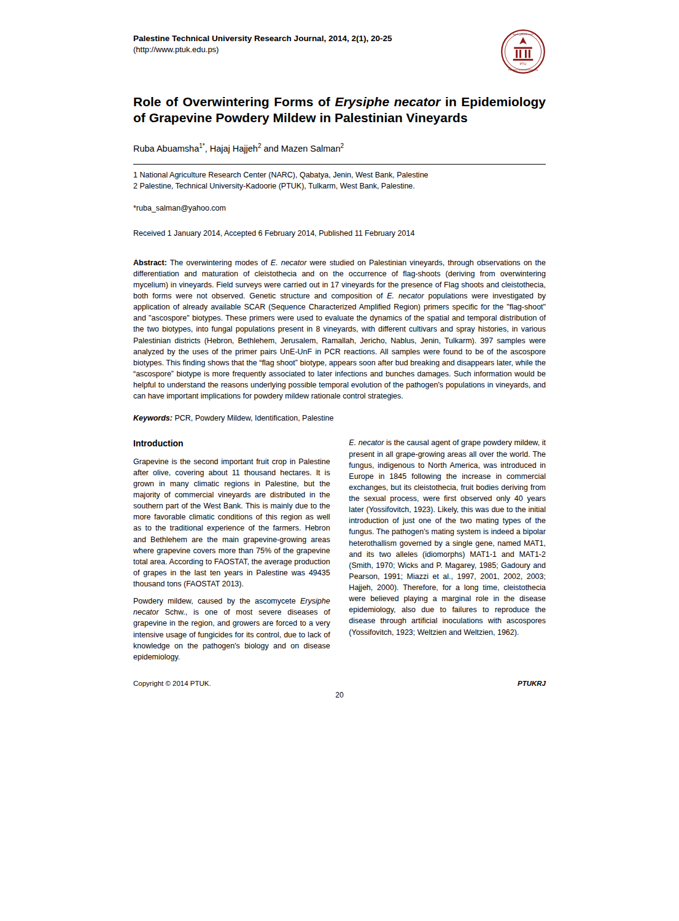Palestine Technical University Research Journal, 2014, 2(1), 20-25
(http://www.ptuk.edu.ps)
PTU جامعة فلسطين التقنية Palestine Technical University
Role of Overwintering Forms of Erysiphe necator in Epidemiology of Grapevine Powdery Mildew in Palestinian Vineyards
Ruba Abuamsha1*, Hajaj Hajjeh2 and Mazen Salman2
1 National Agriculture Research Center (NARC), Qabatya, Jenin, West Bank, Palestine
2 Palestine, Technical University-Kadoorie (PTUK), Tulkarm, West Bank, Palestine.
*ruba_salman@yahoo.com
Received 1 January 2014, Accepted 6 February 2014, Published 11 February 2014
Abstract: The overwintering modes of E. necator were studied on Palestinian vineyards, through observations on the differentiation and maturation of cleistothecia and on the occurrence of flag-shoots (deriving from overwintering mycelium) in vineyards. Field surveys were carried out in 17 vineyards for the presence of Flag shoots and cleistothecia, both forms were not observed. Genetic structure and composition of E. necator populations were investigated by application of already available SCAR (Sequence Characterized Amplified Region) primers specific for the "flag-shoot" and "ascospore" biotypes. These primers were used to evaluate the dynamics of the spatial and temporal distribution of the two biotypes, into fungal populations present in 8 vineyards, with different cultivars and spray histories, in various Palestinian districts (Hebron, Bethlehem, Jerusalem, Ramallah, Jericho, Nablus, Jenin, Tulkarm). 397 samples were analyzed by the uses of the primer pairs UnE-UnF in PCR reactions. All samples were found to be of the ascospore biotypes. This finding shows that the “flag shoot” biotype, appears soon after bud breaking and disappears later, while the “ascospore” biotype is more frequently associated to later infections and bunches damages. Such information would be helpful to understand the reasons underlying possible temporal evolution of the pathogen's populations in vineyards, and can have important implications for powdery mildew rationale control strategies.
Keywords: PCR, Powdery Mildew, Identification, Palestine
Introduction
Grapevine is the second important fruit crop in Palestine after olive, covering about 11 thousand hectares. It is grown in many climatic regions in Palestine, but the majority of commercial vineyards are distributed in the southern part of the West Bank. This is mainly due to the more favorable climatic conditions of this region as well as to the traditional experience of the farmers. Hebron and Bethlehem are the main grapevine-growing areas where grapevine covers more than 75% of the grapevine total area. According to FAOSTAT, the average production of grapes in the last ten years in Palestine was 49435 thousand tons (FAOSTAT 2013).
Powdery mildew, caused by the ascomycete Erysiphe necator Schw., is one of most severe diseases of grapevine in the region, and growers are forced to a very intensive usage of fungicides for its control, due to lack of knowledge on the pathogen's biology and on disease epidemiology.
E. necator is the causal agent of grape powdery mildew, it present in all grape-growing areas all over the world. The fungus, indigenous to North America, was introduced in Europe in 1845 following the increase in commercial exchanges, but its cleistothecia, fruit bodies deriving from the sexual process, were first observed only 40 years later (Yossifovitch, 1923). Likely, this was due to the initial introduction of just one of the two mating types of the fungus. The pathogen's mating system is indeed a bipolar heterothallism governed by a single gene, named MAT1, and its two alleles (idiomorphs) MAT1-1 and MAT1-2 (Smith, 1970; Wicks and P. Magarey, 1985; Gadoury and Pearson, 1991; Miazzi et al., 1997, 2001, 2002, 2003; Hajjeh, 2000). Therefore, for a long time, cleistothecia were believed playing a marginal role in the disease epidemiology, also due to failures to reproduce the disease through artificial inoculations with ascospores (Yossifovitch, 1923; Weltzien and Weltzien, 1962).
Copyright © 2014 PTUK. PTUKRJ
20